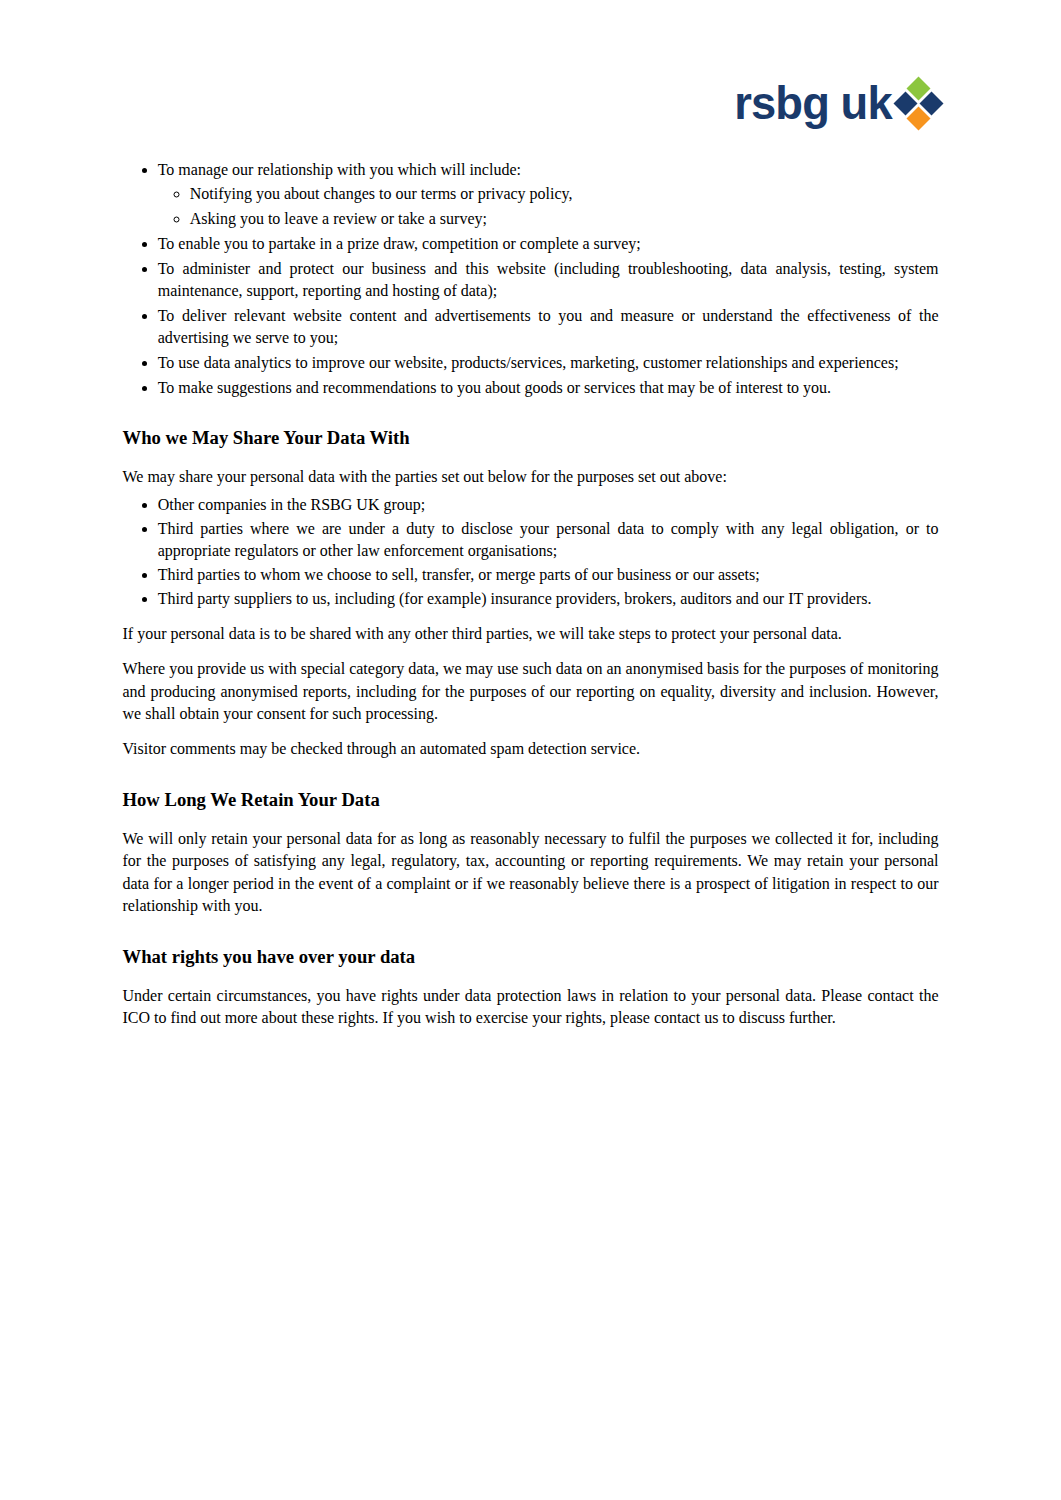rsbg uk
To manage our relationship with you which will include:
Notifying you about changes to our terms or privacy policy,
Asking you to leave a review or take a survey;
To enable you to partake in a prize draw, competition or complete a survey;
To administer and protect our business and this website (including troubleshooting, data analysis, testing, system maintenance, support, reporting and hosting of data);
To deliver relevant website content and advertisements to you and measure or understand the effectiveness of the advertising we serve to you;
To use data analytics to improve our website, products/services, marketing, customer relationships and experiences;
To make suggestions and recommendations to you about goods or services that may be of interest to you.
Who we May Share Your Data With
We may share your personal data with the parties set out below for the purposes set out above:
Other companies in the RSBG UK group;
Third parties where we are under a duty to disclose your personal data to comply with any legal obligation, or to appropriate regulators or other law enforcement organisations;
Third parties to whom we choose to sell, transfer, or merge parts of our business or our assets;
Third party suppliers to us, including (for example) insurance providers, brokers, auditors and our IT providers.
If your personal data is to be shared with any other third parties, we will take steps to protect your personal data.
Where you provide us with special category data, we may use such data on an anonymised basis for the purposes of monitoring and producing anonymised reports, including for the purposes of our reporting on equality, diversity and inclusion. However, we shall obtain your consent for such processing.
Visitor comments may be checked through an automated spam detection service.
How Long We Retain Your Data
We will only retain your personal data for as long as reasonably necessary to fulfil the purposes we collected it for, including for the purposes of satisfying any legal, regulatory, tax, accounting or reporting requirements. We may retain your personal data for a longer period in the event of a complaint or if we reasonably believe there is a prospect of litigation in respect to our relationship with you.
What rights you have over your data
Under certain circumstances, you have rights under data protection laws in relation to your personal data. Please contact the ICO to find out more about these rights. If you wish to exercise your rights, please contact us to discuss further.